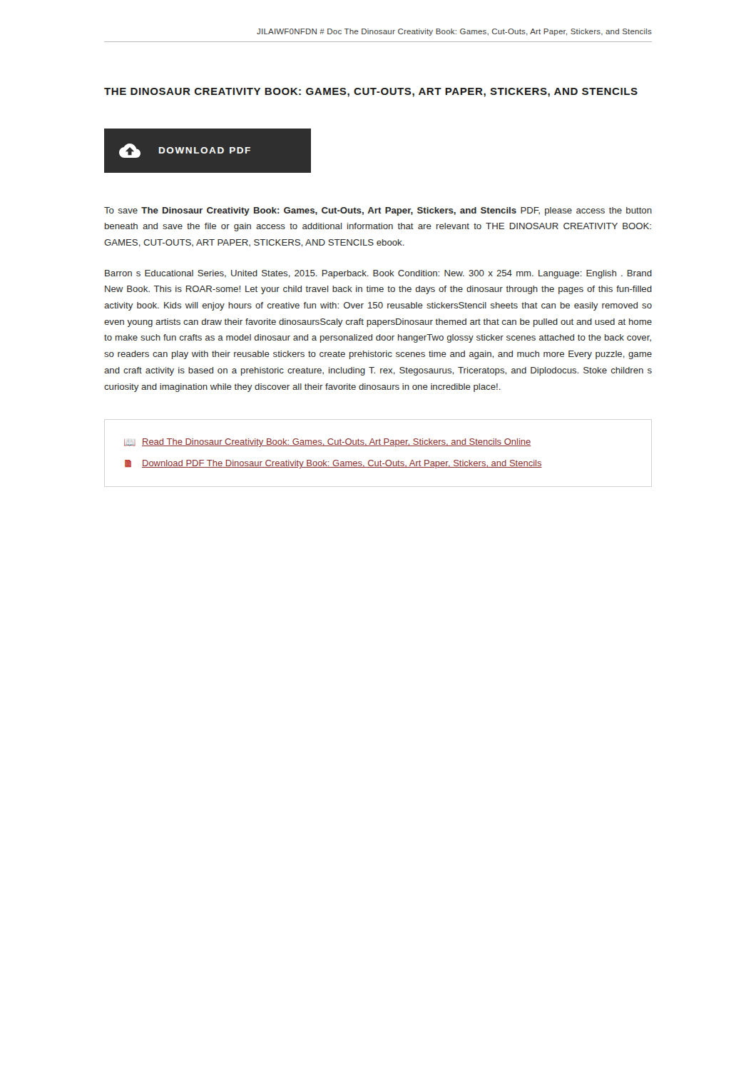JILAIWF0NFDN # Doc The Dinosaur Creativity Book: Games, Cut-Outs, Art Paper, Stickers, and Stencils
THE DINOSAUR CREATIVITY BOOK: GAMES, CUT-OUTS, ART PAPER, STICKERS, AND STENCILS
DOWNLOAD PDF
To save The Dinosaur Creativity Book: Games, Cut-Outs, Art Paper, Stickers, and Stencils PDF, please access the button beneath and save the file or gain access to additional information that are relevant to THE DINOSAUR CREATIVITY BOOK: GAMES, CUT-OUTS, ART PAPER, STICKERS, AND STENCILS ebook.
Barron s Educational Series, United States, 2015. Paperback. Book Condition: New. 300 x 254 mm. Language: English . Brand New Book. This is ROAR-some! Let your child travel back in time to the days of the dinosaur through the pages of this fun-filled activity book. Kids will enjoy hours of creative fun with: Over 150 reusable stickersStencil sheets that can be easily removed so even young artists can draw their favorite dinosaursScaly craft papersDinosaur themed art that can be pulled out and used at home to make such fun crafts as a model dinosaur and a personalized door hangerTwo glossy sticker scenes attached to the back cover, so readers can play with their reusable stickers to create prehistoric scenes time and again, and much more Every puzzle, game and craft activity is based on a prehistoric creature, including T. rex, Stegosaurus, Triceratops, and Diplodocus. Stoke children s curiosity and imagination while they discover all their favorite dinosaurs in one incredible place!.
📖 Read The Dinosaur Creativity Book: Games, Cut-Outs, Art Paper, Stickers, and Stencils Online
🗎 Download PDF The Dinosaur Creativity Book: Games, Cut-Outs, Art Paper, Stickers, and Stencils